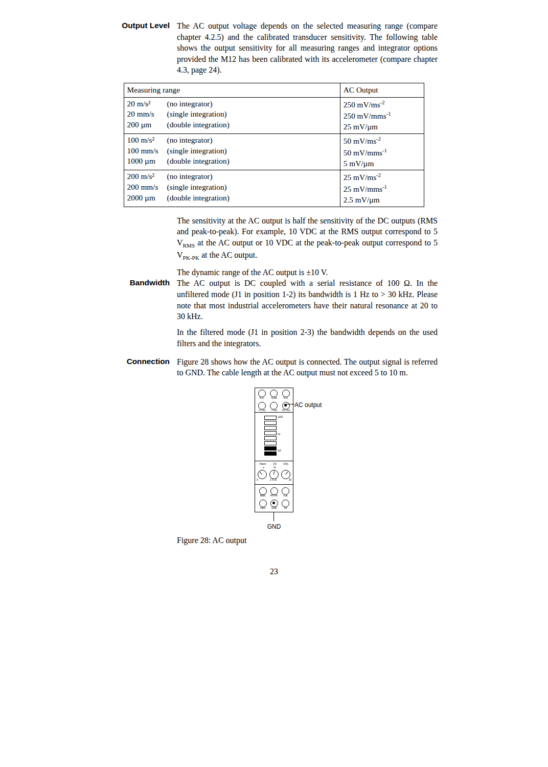Output Level
The AC output voltage depends on the selected measuring range (compare chapter 4.2.5) and the calibrated transducer sensitivity. The following table shows the output sensitivity for all measuring ranges and integrator options provided the M12 has been calibrated with its accelerometer (compare chapter 4.3, page 24).
| Measuring range | AC Output |
| 20 m/s² (no integrator) 20 mm/s (single integration) 200 µm (double integration) | 250 mV/ms -2 250 mV/mms -1 25 mV/µm |
| 100 m/s² (no integrator) 100 mm/s (single integration) 1000 µm (double integration) | 50 mV/ms -2 50 mV/mms -1 5 mV/µm |
| 200 m/s² (no integrator) 200 mm/s (single integration) 2000 µm (double integration) | 25 mV/ms -2 25 mV/mms -1 2.5 mV/µm |
The sensitivity at the AC output is half the sensitivity of the DC outputs (RMS and peak-to-peak). For example, 10 VDC at the RMS output correspond to 5 VRMS at the AC output or 10 VDC at the peak-to-peak output correspond to 5 VPK-PK at the AC output.
The dynamic range of the AC output is ±10 V.
Bandwidth
The AC output is DC coupled with a serial resistance of 100 Ω. In the unfiltered mode (J1 in position 1-2) its bandwidth is 1 Hz to > 30 kHz. Please note that most industrial accelerometers have their natural resonance at 20 to 30 kHz.
In the filtered mode (J1 in position 2-3) the bandwidth depends on the used filters and the integrators.
Connection
Figure 28 shows how the AC output is connected. The output signal is referred to GND. The cable length at the AC output must not exceed 5 to 10 m.
N.C.
COM
N.O.
+I Out
-I Out
AC Out
100
%
10
Alarm CK OVL
s%
02 5 1030
RMS
PK-PK
+Us
Input
GND
-Us
AC output
GND
Figure 28: AC output
23